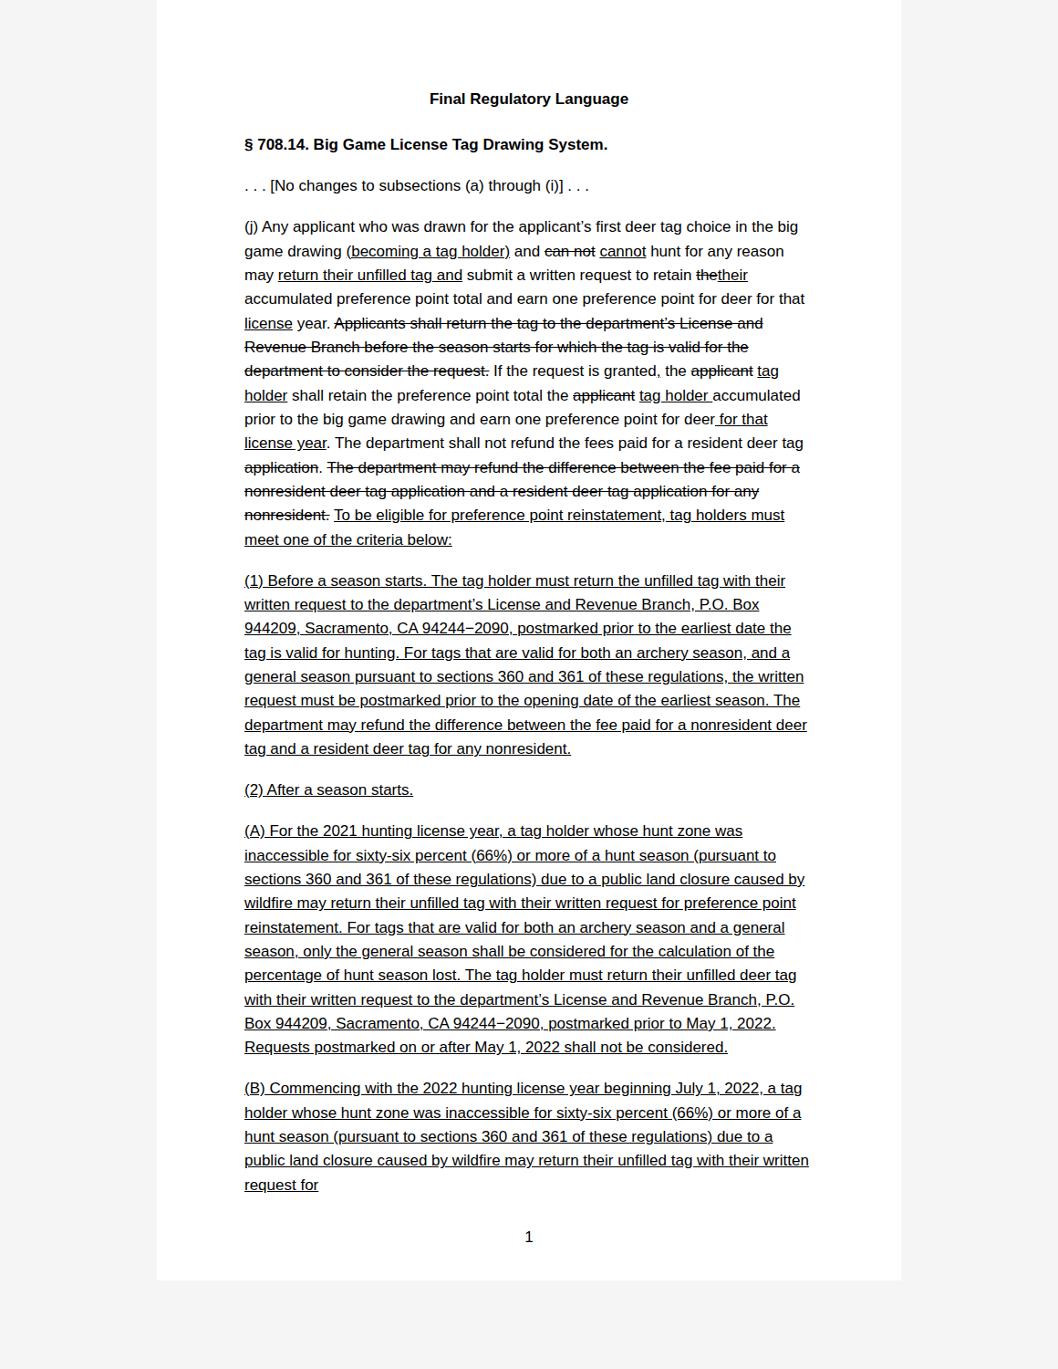Final Regulatory Language
§ 708.14. Big Game License Tag Drawing System.
. . . [No changes to subsections (a) through (i)] . . .
(j) Any applicant who was drawn for the applicant’s first deer tag choice in the big game drawing (becoming a tag holder) and can not cannot hunt for any reason may return their unfilled tag and submit a written request to retain thetheir accumulated preference point total and earn one preference point for deer for that license year. Applicants shall return the tag to the department’s License and Revenue Branch before the season starts for which the tag is valid for the department to consider the request. If the request is granted, the applicant tag holder shall retain the preference point total the applicant tag holder accumulated prior to the big game drawing and earn one preference point for deer for that license year. The department shall not refund the fees paid for a resident deer tag application. The department may refund the difference between the fee paid for a nonresident deer tag application and a resident deer tag application for any nonresident. To be eligible for preference point reinstatement, tag holders must meet one of the criteria below:
(1) Before a season starts. The tag holder must return the unfilled tag with their written request to the department’s License and Revenue Branch, P.O. Box 944209, Sacramento, CA 94244−2090, postmarked prior to the earliest date the tag is valid for hunting. For tags that are valid for both an archery season, and a general season pursuant to sections 360 and 361 of these regulations, the written request must be postmarked prior to the opening date of the earliest season. The department may refund the difference between the fee paid for a nonresident deer tag and a resident deer tag for any nonresident.
(2) After a season starts.
(A) For the 2021 hunting license year, a tag holder whose hunt zone was inaccessible for sixty-six percent (66%) or more of a hunt season (pursuant to sections 360 and 361 of these regulations) due to a public land closure caused by wildfire may return their unfilled tag with their written request for preference point reinstatement. For tags that are valid for both an archery season and a general season, only the general season shall be considered for the calculation of the percentage of hunt season lost. The tag holder must return their unfilled deer tag with their written request to the department’s License and Revenue Branch, P.O. Box 944209, Sacramento, CA 94244−2090, postmarked prior to May 1, 2022. Requests postmarked on or after May 1, 2022 shall not be considered.
(B) Commencing with the 2022 hunting license year beginning July 1, 2022, a tag holder whose hunt zone was inaccessible for sixty-six percent (66%) or more of a hunt season (pursuant to sections 360 and 361 of these regulations) due to a public land closure caused by wildfire may return their unfilled tag with their written request for
1